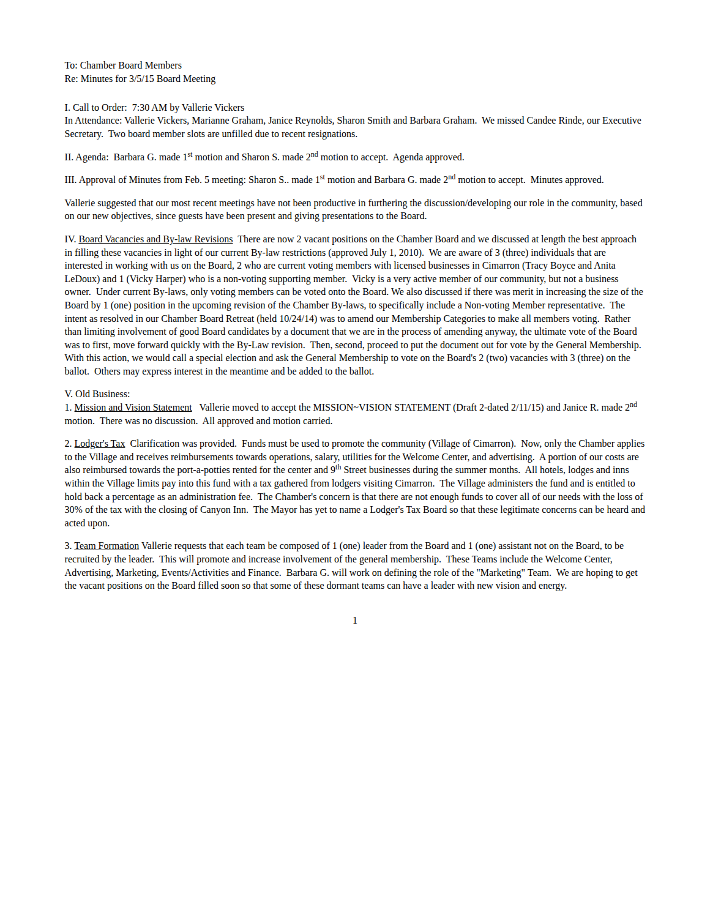To: Chamber Board Members
Re: Minutes for 3/5/15 Board Meeting
I. Call to Order: 7:30 AM by Vallerie Vickers
In Attendance: Vallerie Vickers, Marianne Graham, Janice Reynolds, Sharon Smith and Barbara Graham. We missed Candee Rinde, our Executive Secretary. Two board member slots are unfilled due to recent resignations.
II. Agenda: Barbara G. made 1st motion and Sharon S. made 2nd motion to accept. Agenda approved.
III. Approval of Minutes from Feb. 5 meeting: Sharon S.. made 1st motion and Barbara G. made 2nd motion to accept. Minutes approved.
Vallerie suggested that our most recent meetings have not been productive in furthering the discussion/developing our role in the community, based on our new objectives, since guests have been present and giving presentations to the Board.
IV. Board Vacancies and By-law Revisions There are now 2 vacant positions on the Chamber Board and we discussed at length the best approach in filling these vacancies in light of our current By-law restrictions (approved July 1, 2010). We are aware of 3 (three) individuals that are interested in working with us on the Board, 2 who are current voting members with licensed businesses in Cimarron (Tracy Boyce and Anita LeDoux) and 1 (Vicky Harper) who is a non-voting supporting member. Vicky is a very active member of our community, but not a business owner. Under current By-laws, only voting members can be voted onto the Board. We also discussed if there was merit in increasing the size of the Board by 1 (one) position in the upcoming revision of the Chamber By-laws, to specifically include a Non-voting Member representative. The intent as resolved in our Chamber Board Retreat (held 10/24/14) was to amend our Membership Categories to make all members voting. Rather than limiting involvement of good Board candidates by a document that we are in the process of amending anyway, the ultimate vote of the Board was to first, move forward quickly with the By-Law revision. Then, second, proceed to put the document out for vote by the General Membership. With this action, we would call a special election and ask the General Membership to vote on the Board's 2 (two) vacancies with 3 (three) on the ballot. Others may express interest in the meantime and be added to the ballot.
V. Old Business:
1. Mission and Vision Statement Vallerie moved to accept the MISSION~VISION STATEMENT (Draft 2-dated 2/11/15) and Janice R. made 2nd motion. There was no discussion. All approved and motion carried.
2. Lodger's Tax Clarification was provided. Funds must be used to promote the community (Village of Cimarron). Now, only the Chamber applies to the Village and receives reimbursements towards operations, salary, utilities for the Welcome Center, and advertising. A portion of our costs are also reimbursed towards the port-a-potties rented for the center and 9th Street businesses during the summer months. All hotels, lodges and inns within the Village limits pay into this fund with a tax gathered from lodgers visiting Cimarron. The Village administers the fund and is entitled to hold back a percentage as an administration fee. The Chamber's concern is that there are not enough funds to cover all of our needs with the loss of 30% of the tax with the closing of Canyon Inn. The Mayor has yet to name a Lodger's Tax Board so that these legitimate concerns can be heard and acted upon.
3. Team Formation Vallerie requests that each team be composed of 1 (one) leader from the Board and 1 (one) assistant not on the Board, to be recruited by the leader. This will promote and increase involvement of the general membership. These Teams include the Welcome Center, Advertising, Marketing, Events/Activities and Finance. Barbara G. will work on defining the role of the "Marketing" Team. We are hoping to get the vacant positions on the Board filled soon so that some of these dormant teams can have a leader with new vision and energy.
1